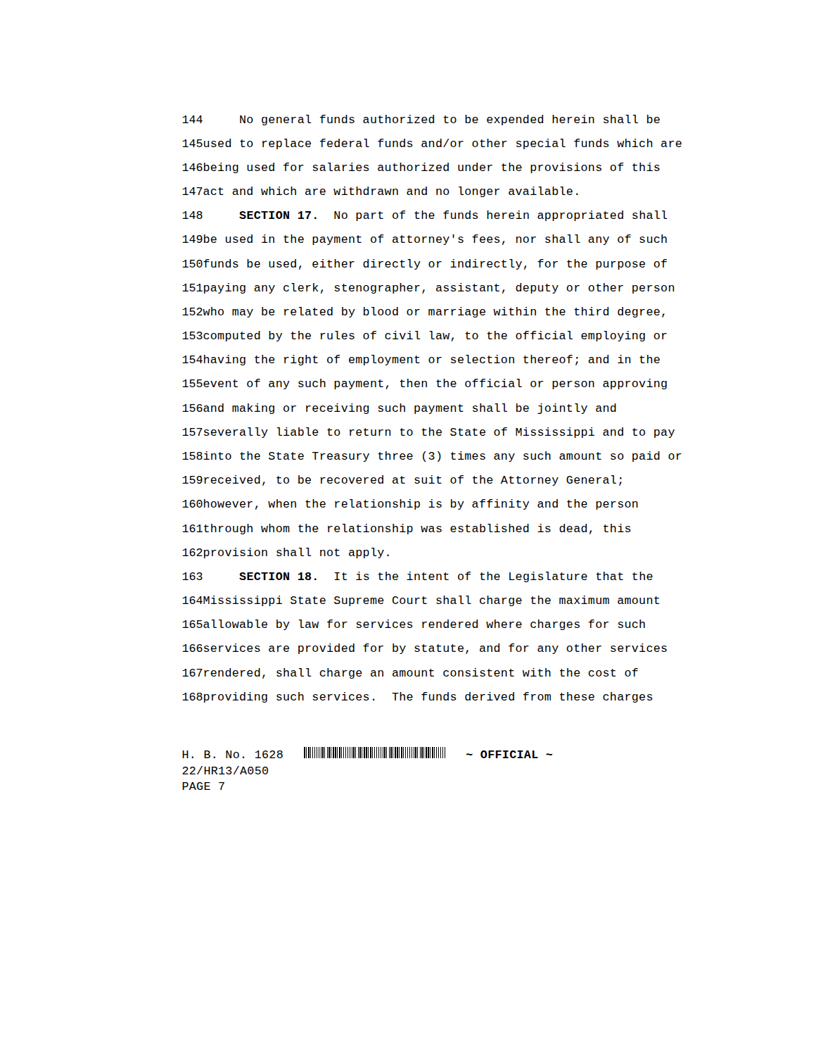| 144 | No general funds authorized to be expended herein shall be |
| 145 | used to replace federal funds and/or other special funds which are |
| 146 | being used for salaries authorized under the provisions of this |
| 147 | act and which are withdrawn and no longer available. |
| 148 | SECTION 17. No part of the funds herein appropriated shall |
| 149 | be used in the payment of attorney's fees, nor shall any of such |
| 150 | funds be used, either directly or indirectly, for the purpose of |
| 151 | paying any clerk, stenographer, assistant, deputy or other person |
| 152 | who may be related by blood or marriage within the third degree, |
| 153 | computed by the rules of civil law, to the official employing or |
| 154 | having the right of employment or selection thereof; and in the |
| 155 | event of any such payment, then the official or person approving |
| 156 | and making or receiving such payment shall be jointly and |
| 157 | severally liable to return to the State of Mississippi and to pay |
| 158 | into the State Treasury three (3) times any such amount so paid or |
| 159 | received, to be recovered at suit of the Attorney General; |
| 160 | however, when the relationship is by affinity and the person |
| 161 | through whom the relationship was established is dead, this |
| 162 | provision shall not apply. |
| 163 | SECTION 18. It is the intent of the Legislature that the |
| 164 | Mississippi State Supreme Court shall charge the maximum amount |
| 165 | allowable by law for services rendered where charges for such |
| 166 | services are provided for by statute, and for any other services |
| 167 | rendered, shall charge an amount consistent with the cost of |
| 168 | providing such services. The funds derived from these charges |
H. B. No. 1628 ~ OFFICIAL ~
22/HR13/A050
PAGE 7